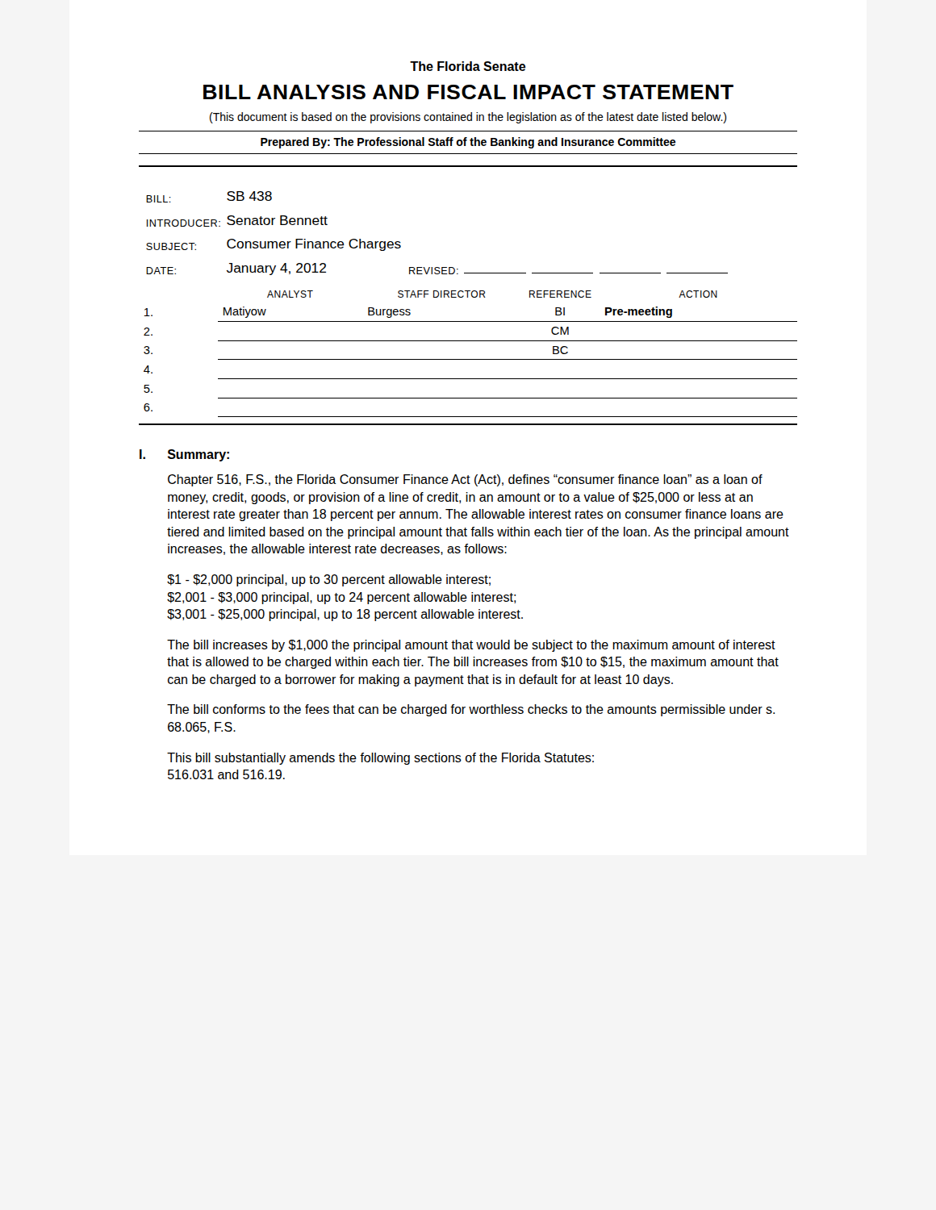The Florida Senate
BILL ANALYSIS AND FISCAL IMPACT STATEMENT
(This document is based on the provisions contained in the legislation as of the latest date listed below.)
Prepared By: The Professional Staff of the Banking and Insurance Committee
| Bill: | SB 438 |
| Introducer: | Senator Bennett |
| Subject: | Consumer Finance Charges |
| Date: | January 4, 2012 | Revised: | |
| | Analyst | Staff Director | Reference | Action |
| --- | --- | --- | --- | --- |
| 1. | Matiyow | Burgess | BI | Pre-meeting |
| 2. | | | CM | |
| 3. | | | BC | |
| 4. | | | | |
| 5. | | | | |
| 6. | | | | |
I.
Summary:
Chapter 516, F.S., the Florida Consumer Finance Act (Act), defines “consumer finance loan” as a loan of money, credit, goods, or provision of a line of credit, in an amount or to a value of $25,000 or less at an interest rate greater than 18 percent per annum. The allowable interest rates on consumer finance loans are tiered and limited based on the principal amount that falls within each tier of the loan. As the principal amount increases, the allowable interest rate decreases, as follows:
$1 - $2,000 principal, up to 30 percent allowable interest;
$2,001 - $3,000 principal, up to 24 percent allowable interest;
$3,001 - $25,000 principal, up to 18 percent allowable interest.
The bill increases by $1,000 the principal amount that would be subject to the maximum amount of interest that is allowed to be charged within each tier. The bill increases from $10 to $15, the maximum amount that can be charged to a borrower for making a payment that is in default for at least 10 days.
The bill conforms to the fees that can be charged for worthless checks to the amounts permissible under s. 68.065, F.S.
This bill substantially amends the following sections of the Florida Statutes:
516.031 and 516.19.